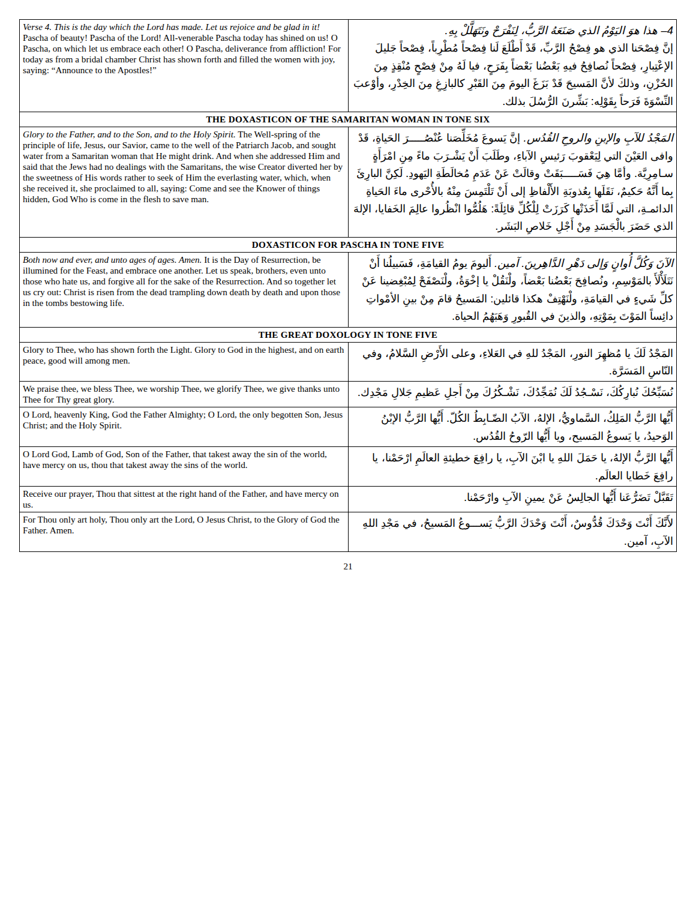| Verse 4. This is the day which the Lord has made. Let us rejoice and be glad in it! Pascha of beauty! Pascha of the Lord! All-venerable Pascha today has shined on us! O Pascha, on which let us embrace each other! O Pascha, deliverance from affliction! For today as from a bridal chamber Christ has shown forth and filled the women with joy, saying: “Announce to the Apostles!” | 4– هذا هوَ اليَوْمُ الذي صَنَعَهُ الرَّبُّ، لِنَفْرَحْ ونَتَهَلَّلْ بِهِ. إنَّ فِصْحَنا الذي هو فِصْحُ الرَّبِّ، قَدْ أَطْلَعَ لَنا فِصْحاً مُطْرِباً، فِصْحاً جَليلَ الإعْتِبارِ، فِصْحاً نُصافِحُ فيهِ بَعْضُنا بَعْضاً بِفَرَحٍ، فيا لَهُ مِنْ فِصْحٍ مُنْقِذٍ مِنَ الحُزْنِ، وذلكَ لأنَّ المَسيحَ قَدْ بَزَغَ اليومَ مِنَ القَبْرِ كالبازِغِ مِنَ الخِدْرِ، وأوْعبَ النِّسْوَةَ فَرَحاً بِقَوْلِه: بَشِّرنَ الرُّسُلَ بذلك. |
| THE DOXASTICON OF THE SAMARITAN WOMAN IN TONE SIX |
| Glory to the Father, and to the Son, and to the Holy Spirit. The Well-spring of the principle of life, Jesus, our Savior, came to the well of the Patriarch Jacob, and sought water from a Samaritan woman that He might drink. And when she addressed Him and said that the Jews had no dealings with the Samaritans, the wise Creator diverted her by the sweetness of His words rather to seek of Him the everlasting water, which, when she received it, she proclaimed to all, saying: Come and see the Knower of things hidden, God Who is come in the flesh to save man. | المَجْدُ للآبِ والإبنِ والروحِ القُدُس. إنَّ يَسوعَ مُخَلِّصَنا عُنْصُـــــرَ الحَياةِ، قَدْ وافى العَيْنَ التي لِيَعْقوبَ رَئيسِ الآباءِ، وطَلَبَ أَنْ يَشْـرَبَ ماءً مِنِ امْرَأَةٍ سـامِرِيَّة. وأمَّا هِيَ فَسَـــــبَقَتْ وقالَتْ عَنْ عَدَمِ مُخالَطَةِ اليَهودِ. لَكِنَّ البارِئَ بِما أَنَّهُ حَكيمٌ، نَقَلَها بِعُذوبَةِ الأَلْفاظِ إلى أَنْ تَلْتَمِسَ مِنْهُ بالأُحْرى ماءَ الحَياةِ الدائمـةِ، التي لَمَّا أَخَذَتْها كَرَزَتْ لِلْكُلِّ قائِلَةً: هَلُمُّوا انْظُروا عالِمَ الخَفايا، الإلهَ الذي حَضَرَ بالْجَسَدِ مِنْ أَجْلِ خَلاصِ البَشَر. |
| DOXASTICON FOR PASCHA IN TONE FIVE |
| Both now and ever, and unto ages of ages. Amen. It is the Day of Resurrection, be illumined for the Feast, and embrace one another. Let us speak, brothers, even unto those who hate us, and forgive all for the sake of the Resurrection. And so together let us cry out: Christ is risen from the dead trampling down death by death and upon those in the tombs bestowing life. | الآنَ وَكُلَّ أُوانٍ وَإلى دَهْرِ الدَّاهِرينَ. آمين. أَليومَ يومُ القيامَةِ، فَسَبيلُنا أَنْ نَتَلَأْلَأَ بالمَوْسِمِ، ونُصافِحَ بَعْضُنا بَعْضاً، ولْنَقُلْ يا إخْوَةُ، ولْنَصْفَحْ لِمُبْغِضينا عَنْ كلِّ شَيءٍ في القيامَةِ، ولْنَهْتِفْ هكذا قائلين: المَسيحُ قامَ مِنْ بينِ الأمْواتِ دائِساً المَوْتَ بِمَوْتِهِ، والذينَ في القُبورِ وَهَبَهُمُ الحياة. |
| THE GREAT DOXOLOGY IN TONE FIVE |
| Glory to Thee, who has shown forth the Light. Glory to God in the highest, and on earth peace, good will among men. | المَجْدُ لَكَ يا مُظهِرَ النورِ، المَجْدُ للهِ في العَلاءِ، وعلى الأَرْضِ السَّلامُ، وفي النّاسِ المَسَرَّة. |
| We praise thee, we bless Thee, we worship Thee, we glorify Thee, we give thanks unto Thee for Thy great glory. | نُسَبِّحُكَ نُبارِكُكَ، نَسْـجُدُ لَكَ نُمَجِّدُكَ، نَشْـكُرُكَ مِنْ أَجلِ عَظيمِ جَلالِ مَجْدِك. |
| O Lord, heavenly King, God the Father Almighty; O Lord, the only begotten Son, Jesus Christ; and the Holy Spirit. | أَيُّها الرَّبُّ المَلِكُ، السَّماويُّ، الإلهُ، الآبُ الضّـابِطُ الكُلّ. أَيُّها الرَّبُّ الإبْنُ الوَحيدُ، يا يَسوعُ المَسيح، ويا أَيُّها الرّوحُ القُدُس. |
| O Lord God, Lamb of God, Son of the Father, that takest away the sin of the world, have mercy on us, thou that takest away the sins of the world. | أَيُّها الرَّبُّ الإلهُ، يا حَمَلَ اللهِ يا ابْنَ الآبِ، يا رافِعَ خطيئةِ العالَمِ ارْحَمْنا، يا رافِعَ خَطايا العالَم. |
| Receive our prayer, Thou that sittest at the right hand of the Father, and have mercy on us. | تَقَبَّلْ تَضَرُّعَنا أَيُّها الجالِسُ عَنْ يمينِ الآبِ وارْحَمْنا. |
| For Thou only art holy, Thou only art the Lord, O Jesus Christ, to the Glory of God the Father. Amen. | لأَنَّكَ أَنْتَ وَحْدَكَ قُدُّوسٌ، أَنْتَ وَحْدَكَ الرَّبُّ يَســـوعُ المَسيحُ، في مَجْدِ اللهِ الآبِ، آمين. |
21